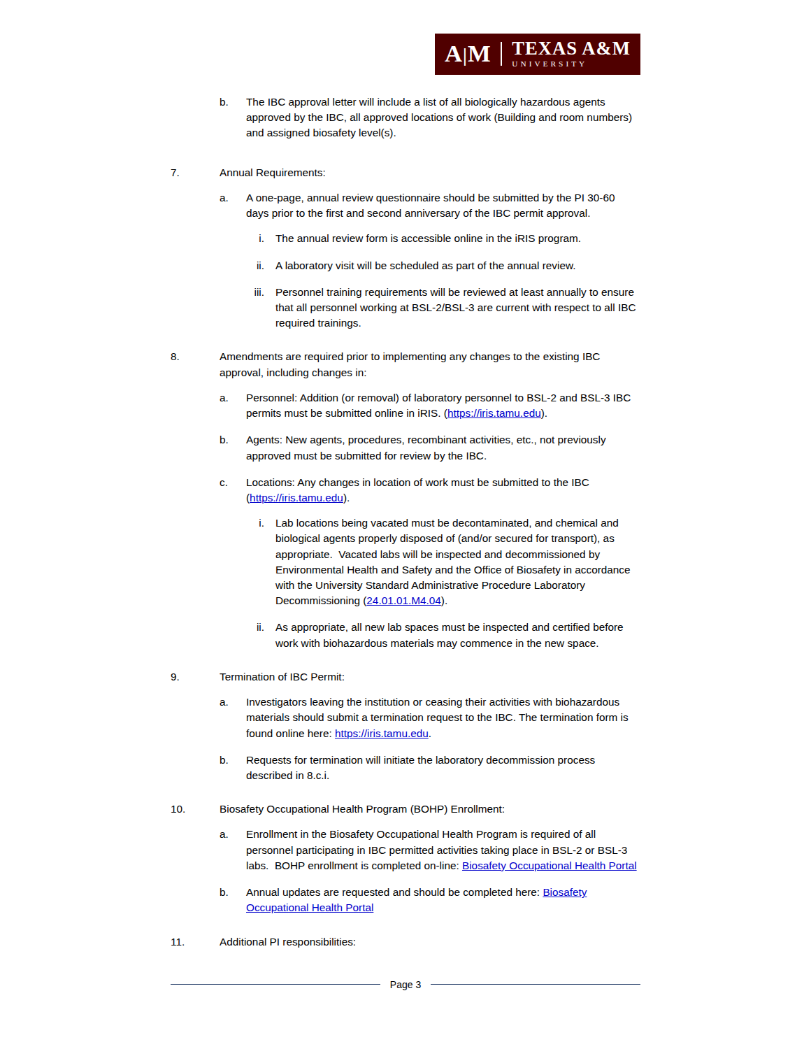A|M TEXAS A&M UNIVERSITY
b. The IBC approval letter will include a list of all biologically hazardous agents approved by the IBC, all approved locations of work (Building and room numbers) and assigned biosafety level(s).
7. Annual Requirements:
a. A one-page, annual review questionnaire should be submitted by the PI 30-60 days prior to the first and second anniversary of the IBC permit approval.
i. The annual review form is accessible online in the iRIS program.
ii. A laboratory visit will be scheduled as part of the annual review.
iii. Personnel training requirements will be reviewed at least annually to ensure that all personnel working at BSL-2/BSL-3 are current with respect to all IBC required trainings.
8. Amendments are required prior to implementing any changes to the existing IBC approval, including changes in:
a. Personnel: Addition (or removal) of laboratory personnel to BSL-2 and BSL-3 IBC permits must be submitted online in iRIS. (https://iris.tamu.edu).
b. Agents: New agents, procedures, recombinant activities, etc., not previously approved must be submitted for review by the IBC.
c. Locations: Any changes in location of work must be submitted to the IBC (https://iris.tamu.edu).
i. Lab locations being vacated must be decontaminated, and chemical and biological agents properly disposed of (and/or secured for transport), as appropriate. Vacated labs will be inspected and decommissioned by Environmental Health and Safety and the Office of Biosafety in accordance with the University Standard Administrative Procedure Laboratory Decommissioning (24.01.01.M4.04).
ii. As appropriate, all new lab spaces must be inspected and certified before work with biohazardous materials may commence in the new space.
9. Termination of IBC Permit:
a. Investigators leaving the institution or ceasing their activities with biohazardous materials should submit a termination request to the IBC. The termination form is found online here: https://iris.tamu.edu.
b. Requests for termination will initiate the laboratory decommission process described in 8.c.i.
10. Biosafety Occupational Health Program (BOHP) Enrollment:
a. Enrollment in the Biosafety Occupational Health Program is required of all personnel participating in IBC permitted activities taking place in BSL-2 or BSL-3 labs. BOHP enrollment is completed on-line: Biosafety Occupational Health Portal
b. Annual updates are requested and should be completed here: Biosafety Occupational Health Portal
11. Additional PI responsibilities:
Page 3